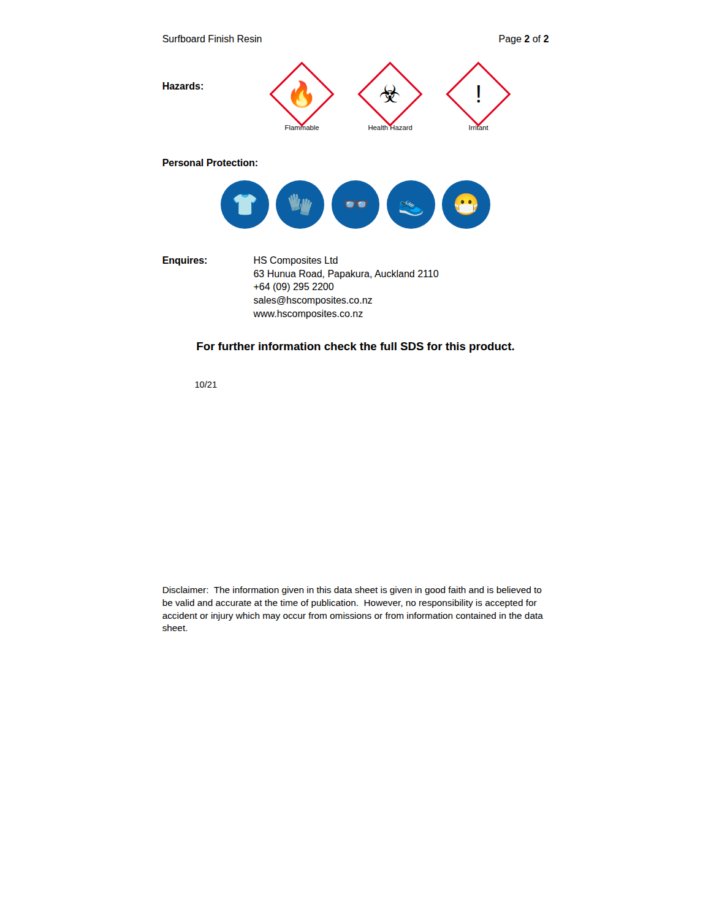Surfboard Finish Resin
Page 2 of 2
Hazards:
🔥
Flammable
☣
Health Hazard
!
Irritant
Personal Protection:
👕
🧤
👓
👟
😷
Enquires:
HS Composites Ltd
63 Hunua Road, Papakura, Auckland 2110
+64 (09) 295 2200
sales@hscomposites.co.nz
www.hscomposites.co.nz
For further information check the full SDS for this product.
10/21
Disclaimer: The information given in this data sheet is given in good faith and is believed to be valid and accurate at the time of publication. However, no responsibility is accepted for accident or injury which may occur from omissions or from information contained in the data sheet.